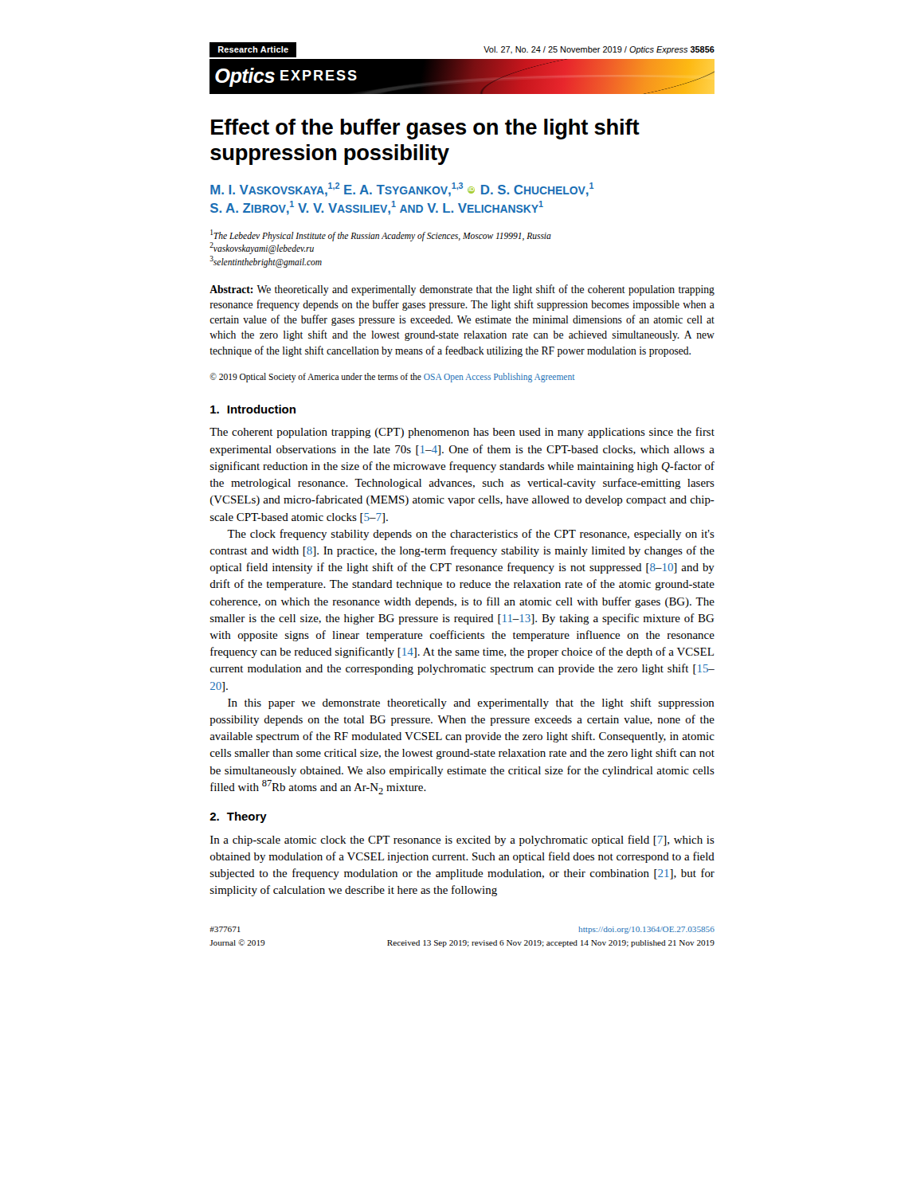Research Article
Vol. 27, No. 24 / 25 November 2019 / Optics Express 35856
Optics EXPRESS
Effect of the buffer gases on the light shift
suppression possibility
M. I. VASKOVSKAYA,1,2 E. A. TSYGANKOV,1,3 D. S. CHUCHELOV,1
S. A. ZIBROV,1 V. V. VASSILIEV,1 AND V. L. VELICHANSKY1
1The Lebedev Physical Institute of the Russian Academy of Sciences, Moscow 119991, Russia
2vaskovskayami@lebedev.ru
3selentinthebright@gmail.com
Abstract: We theoretically and experimentally demonstrate that the light shift of the coherent population trapping resonance frequency depends on the buffer gases pressure. The light shift suppression becomes impossible when a certain value of the buffer gases pressure is exceeded. We estimate the minimal dimensions of an atomic cell at which the zero light shift and the lowest ground-state relaxation rate can be achieved simultaneously. A new technique of the light shift cancellation by means of a feedback utilizing the RF power modulation is proposed.
© 2019 Optical Society of America under the terms of the OSA Open Access Publishing Agreement
1. Introduction
The coherent population trapping (CPT) phenomenon has been used in many applications since the first experimental observations in the late 70s [1–4]. One of them is the CPT-based clocks, which allows a significant reduction in the size of the microwave frequency standards while maintaining high Q-factor of the metrological resonance. Technological advances, such as vertical-cavity surface-emitting lasers (VCSELs) and micro-fabricated (MEMS) atomic vapor cells, have allowed to develop compact and chip-scale CPT-based atomic clocks [5–7].
The clock frequency stability depends on the characteristics of the CPT resonance, especially on it's contrast and width [8]. In practice, the long-term frequency stability is mainly limited by changes of the optical field intensity if the light shift of the CPT resonance frequency is not suppressed [8–10] and by drift of the temperature. The standard technique to reduce the relaxation rate of the atomic ground-state coherence, on which the resonance width depends, is to fill an atomic cell with buffer gases (BG). The smaller is the cell size, the higher BG pressure is required [11–13]. By taking a specific mixture of BG with opposite signs of linear temperature coefficients the temperature influence on the resonance frequency can be reduced significantly [14]. At the same time, the proper choice of the depth of a VCSEL current modulation and the corresponding polychromatic spectrum can provide the zero light shift [15–20].
In this paper we demonstrate theoretically and experimentally that the light shift suppression possibility depends on the total BG pressure. When the pressure exceeds a certain value, none of the available spectrum of the RF modulated VCSEL can provide the zero light shift. Consequently, in atomic cells smaller than some critical size, the lowest ground-state relaxation rate and the zero light shift can not be simultaneously obtained. We also empirically estimate the critical size for the cylindrical atomic cells filled with 87Rb atoms and an Ar-N2 mixture.
2. Theory
In a chip-scale atomic clock the CPT resonance is excited by a polychromatic optical field [7], which is obtained by modulation of a VCSEL injection current. Such an optical field does not correspond to a field subjected to the frequency modulation or the amplitude modulation, or their combination [21], but for simplicity of calculation we describe it here as the following
#377671
Journal © 2019
https://doi.org/10.1364/OE.27.035856 Received 13 Sep 2019; revised 6 Nov 2019; accepted 14 Nov 2019; published 21 Nov 2019